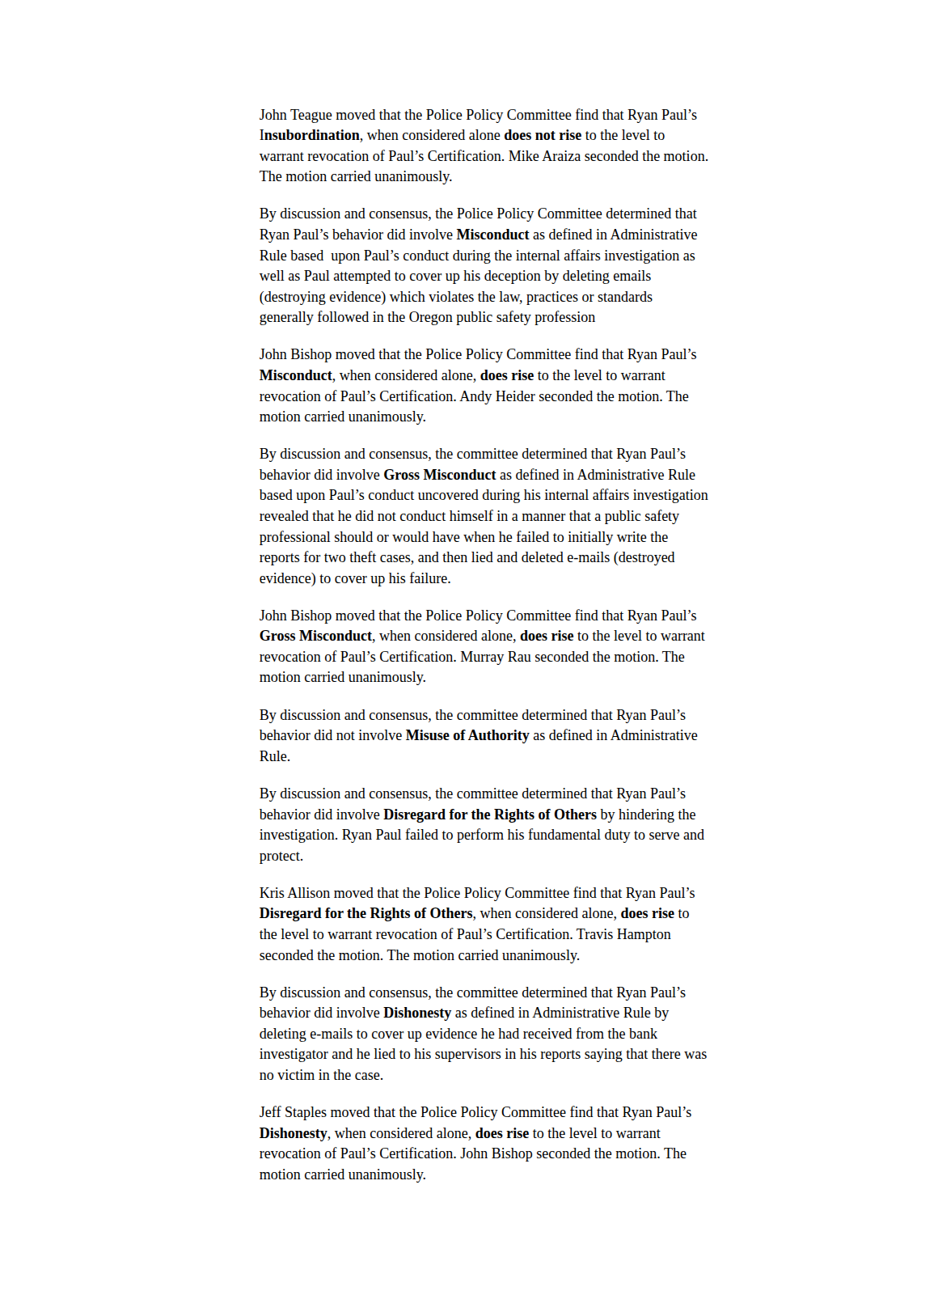John Teague moved that the Police Policy Committee find that Ryan Paul’s Insubordination, when considered alone does not rise to the level to warrant revocation of Paul’s Certification. Mike Araiza seconded the motion. The motion carried unanimously.
By discussion and consensus, the Police Policy Committee determined that Ryan Paul’s behavior did involve Misconduct as defined in Administrative Rule based upon Paul’s conduct during the internal affairs investigation as well as Paul attempted to cover up his deception by deleting emails (destroying evidence) which violates the law, practices or standards generally followed in the Oregon public safety profession
John Bishop moved that the Police Policy Committee find that Ryan Paul’s Misconduct, when considered alone, does rise to the level to warrant revocation of Paul’s Certification. Andy Heider seconded the motion. The motion carried unanimously.
By discussion and consensus, the committee determined that Ryan Paul’s behavior did involve Gross Misconduct as defined in Administrative Rule based upon Paul’s conduct uncovered during his internal affairs investigation revealed that he did not conduct himself in a manner that a public safety professional should or would have when he failed to initially write the reports for two theft cases, and then lied and deleted e-mails (destroyed evidence) to cover up his failure.
John Bishop moved that the Police Policy Committee find that Ryan Paul’s Gross Misconduct, when considered alone, does rise to the level to warrant revocation of Paul’s Certification. Murray Rau seconded the motion. The motion carried unanimously.
By discussion and consensus, the committee determined that Ryan Paul’s behavior did not involve Misuse of Authority as defined in Administrative Rule.
By discussion and consensus, the committee determined that Ryan Paul’s behavior did involve Disregard for the Rights of Others by hindering the investigation. Ryan Paul failed to perform his fundamental duty to serve and protect.
Kris Allison moved that the Police Policy Committee find that Ryan Paul’s Disregard for the Rights of Others, when considered alone, does rise to the level to warrant revocation of Paul’s Certification. Travis Hampton seconded the motion. The motion carried unanimously.
By discussion and consensus, the committee determined that Ryan Paul’s behavior did involve Dishonesty as defined in Administrative Rule by deleting e-mails to cover up evidence he had received from the bank investigator and he lied to his supervisors in his reports saying that there was no victim in the case.
Jeff Staples moved that the Police Policy Committee find that Ryan Paul’s Dishonesty, when considered alone, does rise to the level to warrant revocation of Paul’s Certification. John Bishop seconded the motion. The motion carried unanimously.